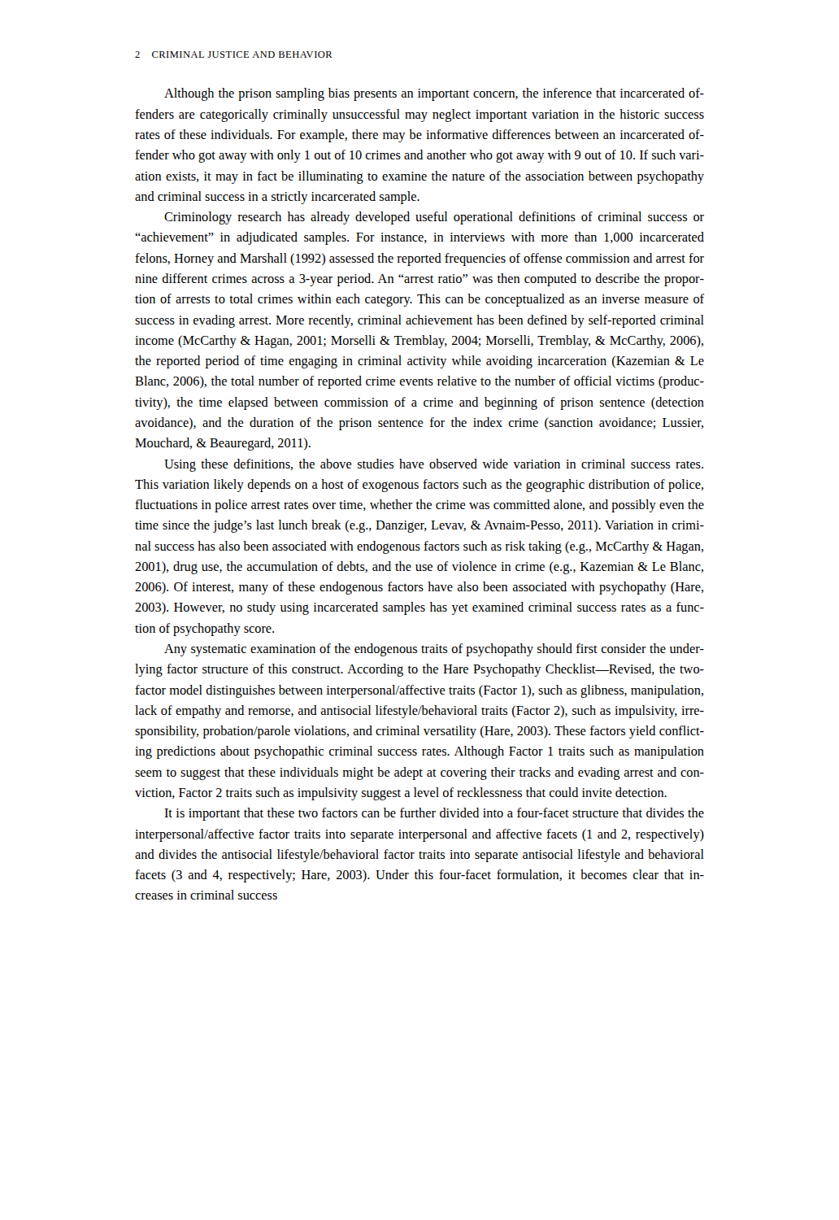2 Criminal Justice and Behavior
Although the prison sampling bias presents an important concern, the inference that incarcerated offenders are categorically criminally unsuccessful may neglect important variation in the historic success rates of these individuals. For example, there may be informative differences between an incarcerated offender who got away with only 1 out of 10 crimes and another who got away with 9 out of 10. If such variation exists, it may in fact be illuminating to examine the nature of the association between psychopathy and criminal success in a strictly incarcerated sample.
Criminology research has already developed useful operational definitions of criminal success or “achievement” in adjudicated samples. For instance, in interviews with more than 1,000 incarcerated felons, Horney and Marshall (1992) assessed the reported frequencies of offense commission and arrest for nine different crimes across a 3-year period. An “arrest ratio” was then computed to describe the proportion of arrests to total crimes within each category. This can be conceptualized as an inverse measure of success in evading arrest. More recently, criminal achievement has been defined by self-reported criminal income (McCarthy & Hagan, 2001; Morselli & Tremblay, 2004; Morselli, Tremblay, & McCarthy, 2006), the reported period of time engaging in criminal activity while avoiding incarceration (Kazemian & Le Blanc, 2006), the total number of reported crime events relative to the number of official victims (productivity), the time elapsed between commission of a crime and beginning of prison sentence (detection avoidance), and the duration of the prison sentence for the index crime (sanction avoidance; Lussier, Mouchard, & Beauregard, 2011).
Using these definitions, the above studies have observed wide variation in criminal success rates. This variation likely depends on a host of exogenous factors such as the geographic distribution of police, fluctuations in police arrest rates over time, whether the crime was committed alone, and possibly even the time since the judge’s last lunch break (e.g., Danziger, Levav, & Avnaim-Pesso, 2011). Variation in criminal success has also been associated with endogenous factors such as risk taking (e.g., McCarthy & Hagan, 2001), drug use, the accumulation of debts, and the use of violence in crime (e.g., Kazemian & Le Blanc, 2006). Of interest, many of these endogenous factors have also been associated with psychopathy (Hare, 2003). However, no study using incarcerated samples has yet examined criminal success rates as a function of psychopathy score.
Any systematic examination of the endogenous traits of psychopathy should first consider the underlying factor structure of this construct. According to the Hare Psychopathy Checklist—Revised, the two-factor model distinguishes between interpersonal/affective traits (Factor 1), such as glibness, manipulation, lack of empathy and remorse, and antisocial lifestyle/behavioral traits (Factor 2), such as impulsivity, irresponsibility, probation/parole violations, and criminal versatility (Hare, 2003). These factors yield conflicting predictions about psychopathic criminal success rates. Although Factor 1 traits such as manipulation seem to suggest that these individuals might be adept at covering their tracks and evading arrest and conviction, Factor 2 traits such as impulsivity suggest a level of recklessness that could invite detection.
It is important that these two factors can be further divided into a four-facet structure that divides the interpersonal/affective factor traits into separate interpersonal and affective facets (1 and 2, respectively) and divides the antisocial lifestyle/behavioral factor traits into separate antisocial lifestyle and behavioral facets (3 and 4, respectively; Hare, 2003). Under this four-facet formulation, it becomes clear that increases in criminal success